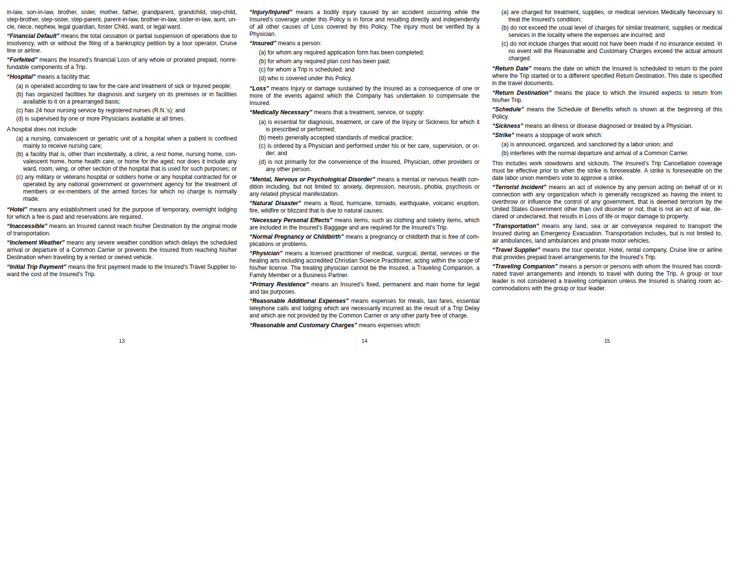in-law, son-in-law, brother, sister, mother, father, grandparent, grandchild, step-child, step-brother, step-sister, step-parent, parent-in-law, brother-in-law, sister-in-law, aunt, uncle, niece, nephew, legal guardian, foster Child, ward, or legal ward.
“Financial Default” means the total cessation or partial suspension of operations due to insolvency, with or without the filing of a bankruptcy petition by a tour operator, Cruise line or airline.
“Forfeited” means the Insured’s financial Loss of any whole or prorated prepaid, nonrefundable components of a Trip.
“Hospital” means a facility that:
(a) is operated according to law for the care and treatment of sick or Injured people;
(b) has organized facilities for diagnosis and surgery on its premises or in facilities available to it on a prearranged basis;
(c) has 24 hour nursing service by registered nurses (R.N.’s); and
(d) is supervised by one or more Physicians available at all times.
A hospital does not include:
(a) a nursing, convalescent or geriatric unit of a hospital when a patient is confined mainly to receive nursing care;
(b) a facility that is, other than incidentally, a clinic, a rest home, nursing home, convalescent home, home health care, or home for the aged; nor does it include any ward, room, wing, or other section of the hospital that is used for such purposes; or
(c) any military or veterans hospital or soldiers home or any hospital contracted for or operated by any national government or government agency for the treatment of members or ex-members of the armed forces for which no charge is normally made.
“Hotel” means any establishment used for the purpose of temporary, overnight lodging for which a fee is paid and reservations are required.
“Inaccessible” means an Insured cannot reach his/her Destination by the original mode of transportation.
“Inclement Weather” means any severe weather condition which delays the scheduled arrival or departure of a Common Carrier or prevents the Insured from reaching his/her Destination when traveling by a rented or owned vehicle.
“Initial Trip Payment” means the first payment made to the Insured’s Travel Supplier toward the cost of the Insured’s Trip.
13
“Injury/Injured” means a bodily injury caused by an accident occurring while the Insured’s coverage under this Policy is in force and resulting directly and independently of all other causes of Loss covered by this Policy. The injury must be verified by a Physician.
“Insured” means a person:
(a) for whom any required application form has been completed;
(b) for whom any required plan cost has been paid;
(c) for whom a Trip is scheduled; and
(d) who is covered under this Policy.
“Loss” means Injury or damage sustained by the Insured as a consequence of one or more of the events against which the Company has undertaken to compensate the Insured.
“Medically Necessary” means that a treatment, service, or supply:
(a) is essential for diagnosis, treatment, or care of the Injury or Sickness for which it is prescribed or performed;
(b) meets generally accepted standards of medical practice;
(c) is ordered by a Physician and performed under his or her care, supervision, or order; and
(d) is not primarily for the convenience of the Insured, Physician, other providers or any other person.
“Mental, Nervous or Psychological Disorder” means a mental or nervous health condition including, but not limited to: anxiety, depression, neurosis, phobia, psychosis or any related physical manifestation.
“Natural Disaster” means a flood, hurricane, tornado, earthquake, volcanic eruption, fire, wildfire or blizzard that is due to natural causes.
“Necessary Personal Effects” means items, such as clothing and toiletry items, which are included in the Insured’s Baggage and are required for the Insured’s Trip.
“Normal Pregnancy or Childbirth” means a pregnancy or childbirth that is free of complications or problems.
“Physician” means a licensed practitioner of medical, surgical, dental, services or the healing arts including accredited Christian Science Practitioner, acting within the scope of his/her license. The treating physician cannot be the Insured, a Traveling Companion, a Family Member or a Business Partner.
“Primary Residence” means an Insured’s fixed, permanent and main home for legal and tax purposes.
“Reasonable Additional Expenses” means expenses for meals, taxi fares, essential telephone calls and lodging which are necessarily incurred as the result of a Trip Delay and which are not provided by the Common Carrier or any other party free of charge.
“Reasonable and Customary Charges” means expenses which:
14
(a) are charged for treatment, supplies, or medical services Medically Necessary to treat the Insured’s condition;
(b) do not exceed the usual level of charges for similar treatment, supplies or medical services in the locality where the expenses are incurred; and
(c) do not include charges that would not have been made if no insurance existed. In no event will the Reasonable and Customary Charges exceed the actual amount charged.
“Return Date” means the date on which the Insured is scheduled to return to the point where the Trip started or to a different specified Return Destination. This date is specified in the travel documents.
“Return Destination” means the place to which the Insured expects to return from his/her Trip.
“Schedule” means the Schedule of Benefits which is shown at the beginning of this Policy.
“Sickness” means an illness or disease diagnosed or treated by a Physician.
“Strike” means a stoppage of work which:
(a) is announced, organized, and sanctioned by a labor union; and
(b) interferes with the normal departure and arrival of a Common Carrier.
This includes work slowdowns and sickouts. The Insured’s Trip Cancellation coverage must be effective prior to when the strike is foreseeable. A strike is foreseeable on the date labor union members vote to approve a strike.
“Terrorist Incident” means an act of violence by any person acting on behalf of or in connection with any organization which is generally recognized as having the intent to overthrow or influence the control of any government, that is deemed terrorism by the United States Government other than civil disorder or riot, that is not an act of war, declared or undeclared, that results in Loss of life or major damage to property.
“Transportation” means any land, sea or air conveyance required to transport the Insured during an Emergency Evacuation. Transportation includes, but is not limited to, air ambulances, land ambulances and private motor vehicles.
“Travel Supplier” means the tour operator, Hotel, rental company, Cruise line or airline that provides prepaid travel arrangements for the Insured’s Trip.
“Traveling Companion” means a person or persons with whom the Insured has coordinated travel arrangements and intends to travel with during the Trip. A group or tour leader is not considered a traveling companion unless the Insured is sharing room accommodations with the group or tour leader.
15